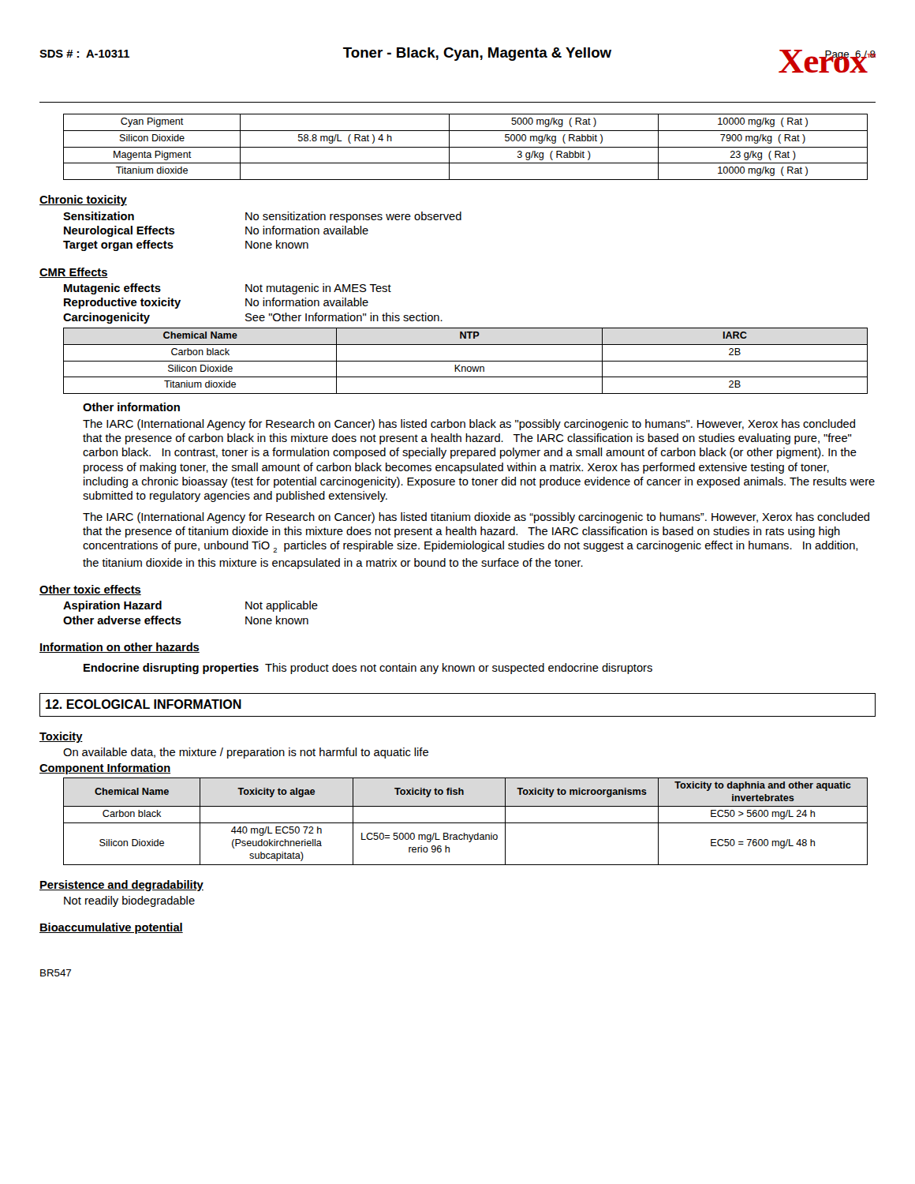Xerox™
SDS # : A-10311
Toner - Black, Cyan, Magenta & Yellow
Page 6 / 8
| Cyan Pigment | | 5000 mg/kg ( Rat ) | 10000 mg/kg ( Rat ) |
| Silicon Dioxide | 58.8 mg/L ( Rat ) 4 h | 5000 mg/kg ( Rabbit ) | 7900 mg/kg ( Rat ) |
| Magenta Pigment | | 3 g/kg ( Rabbit ) | 23 g/kg ( Rat ) |
| Titanium dioxide | | | 10000 mg/kg ( Rat ) |
Chronic toxicity
Sensitization
No sensitization responses were observed
Neurological Effects
No information available
Target organ effects
None known
CMR Effects
Mutagenic effects
Not mutagenic in AMES Test
Reproductive toxicity
No information available
Carcinogenicity
See "Other Information" in this section.
| Chemical Name | NTP | IARC |
| --- | --- | --- |
| Carbon black | | 2B |
| Silicon Dioxide | Known | |
| Titanium dioxide | | 2B |
Other information
The IARC (International Agency for Research on Cancer) has listed carbon black as "possibly carcinogenic to humans". However, Xerox has concluded that the presence of carbon black in this mixture does not present a health hazard. The IARC classification is based on studies evaluating pure, "free" carbon black. In contrast, toner is a formulation composed of specially prepared polymer and a small amount of carbon black (or other pigment). In the process of making toner, the small amount of carbon black becomes encapsulated within a matrix. Xerox has performed extensive testing of toner, including a chronic bioassay (test for potential carcinogenicity). Exposure to toner did not produce evidence of cancer in exposed animals. The results were submitted to regulatory agencies and published extensively.
The IARC (International Agency for Research on Cancer) has listed titanium dioxide as “possibly carcinogenic to humans”. However, Xerox has concluded that the presence of titanium dioxide in this mixture does not present a health hazard. The IARC classification is based on studies in rats using high concentrations of pure, unbound TiO 2 particles of respirable size. Epidemiological studies do not suggest a carcinogenic effect in humans. In addition, the titanium dioxide in this mixture is encapsulated in a matrix or bound to the surface of the toner.
Other toxic effects
Aspiration Hazard
Not applicable
Other adverse effects
None known
Information on other hazards
Endocrine disrupting properties This product does not contain any known or suspected endocrine disruptors
12. ECOLOGICAL INFORMATION
Toxicity
On available data, the mixture / preparation is not harmful to aquatic life
Component Information
| Chemical Name | Toxicity to algae | Toxicity to fish | Toxicity to microorganisms | Toxicity to daphnia and other aquatic invertebrates |
| --- | --- | --- | --- | --- |
| Carbon black | | | | EC50 > 5600 mg/L 24 h |
| Silicon Dioxide | 440 mg/L EC50 72 h (Pseudokirchneriella subcapitata) | LC50= 5000 mg/L Brachydanio rerio 96 h | | EC50 = 7600 mg/L 48 h |
Persistence and degradability
Not readily biodegradable
Bioaccumulative potential
BR547